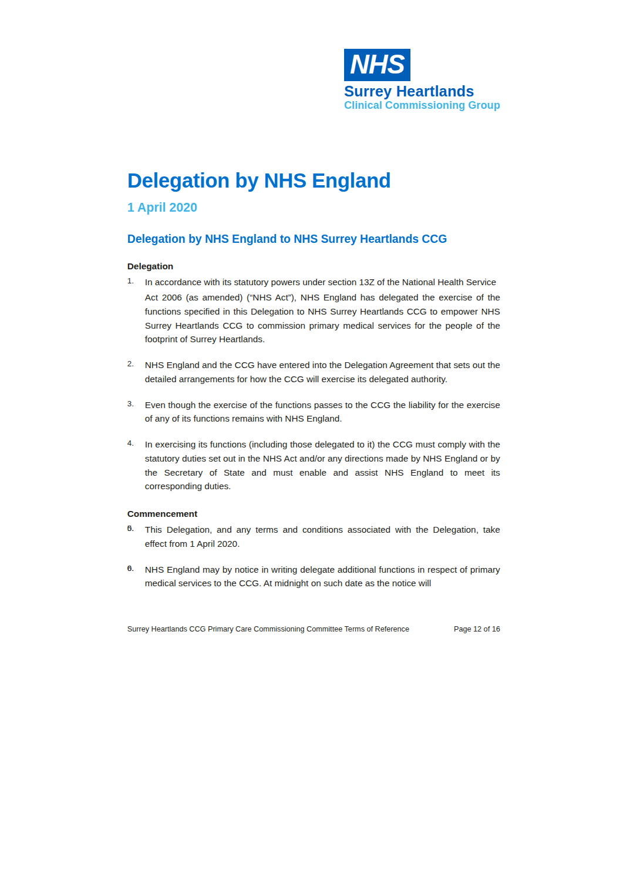NHS
Surrey Heartlands
Clinical Commissioning Group
Delegation by NHS England
1 April 2020
Delegation by NHS England to NHS Surrey Heartlands CCG
Delegation
In accordance with its statutory powers under section 13Z of the National Health Service
Act 2006 (as amended) (“NHS Act”), NHS England has delegated the exercise of the functions specified in this Delegation to NHS Surrey Heartlands CCG to empower NHS Surrey Heartlands CCG to commission primary medical services for the people of the footprint of Surrey Heartlands.
NHS England and the CCG have entered into the Delegation Agreement that sets out the detailed arrangements for how the CCG will exercise its delegated authority.
Even though the exercise of the functions passes to the CCG the liability for the exercise of any of its functions remains with NHS England.
In exercising its functions (including those delegated to it) the CCG must comply with the statutory duties set out in the NHS Act and/or any directions made by NHS England or by the Secretary of State and must enable and assist NHS England to meet its corresponding duties.
Commencement
5. This Delegation, and any terms and conditions associated with the Delegation, take effect from 1 April 2020.
6. NHS England may by notice in writing delegate additional functions in respect of primary medical services to the CCG. At midnight on such date as the notice will
Surrey Heartlands CCG Primary Care Commissioning Committee Terms of Reference
Page 12 of 16